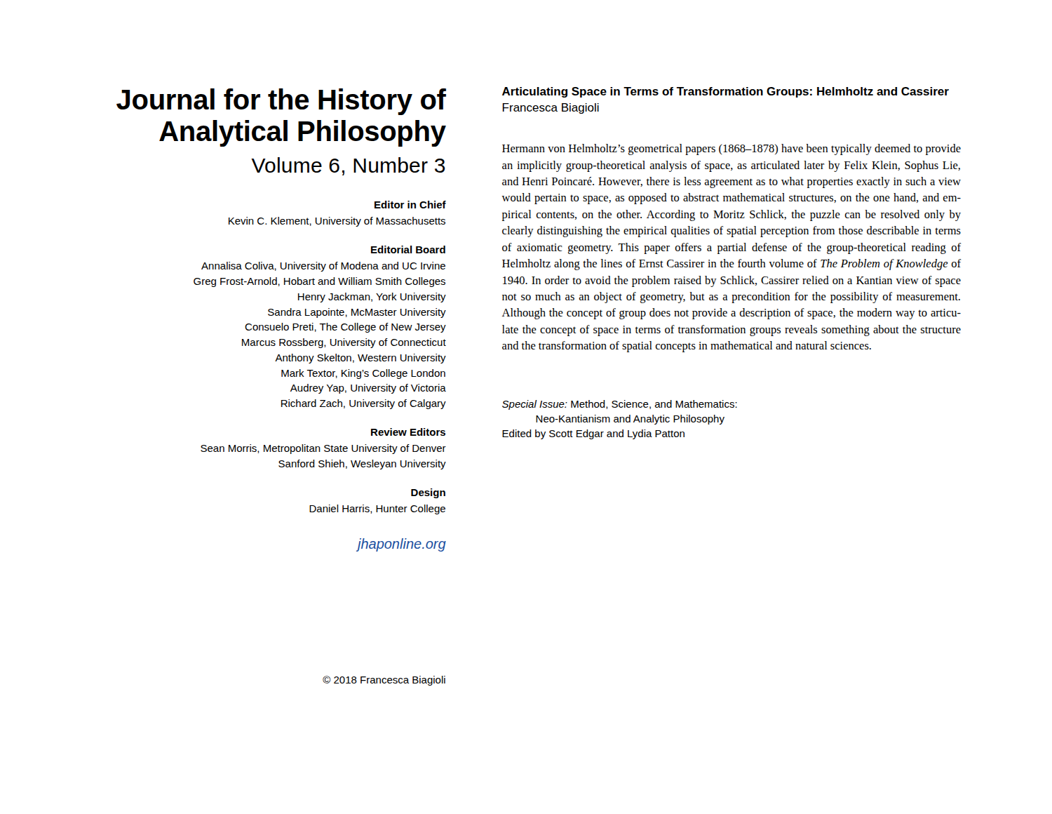Journal for the History of Analytical Philosophy
Volume 6, Number 3
Editor in Chief
Kevin C. Klement, University of Massachusetts
Editorial Board
Annalisa Coliva, University of Modena and UC Irvine
Greg Frost-Arnold, Hobart and William Smith Colleges
Henry Jackman, York University
Sandra Lapointe, McMaster University
Consuelo Preti, The College of New Jersey
Marcus Rossberg, University of Connecticut
Anthony Skelton, Western University
Mark Textor, King’s College London
Audrey Yap, University of Victoria
Richard Zach, University of Calgary
Review Editors
Sean Morris, Metropolitan State University of Denver
Sanford Shieh, Wesleyan University
Design
Daniel Harris, Hunter College
jhaponline.org
© 2018 Francesca Biagioli
Articulating Space in Terms of Transformation Groups: Helmholtz and Cassirer
Francesca Biagioli
Hermann von Helmholtz’s geometrical papers (1868–1878) have been typically deemed to provide an implicitly group-theoretical analysis of space, as articulated later by Felix Klein, Sophus Lie, and Henri Poincaré. However, there is less agreement as to what properties exactly in such a view would pertain to space, as opposed to abstract mathematical structures, on the one hand, and empirical contents, on the other. According to Moritz Schlick, the puzzle can be resolved only by clearly distinguishing the empirical qualities of spatial perception from those describable in terms of axiomatic geometry. This paper offers a partial defense of the group-theoretical reading of Helmholtz along the lines of Ernst Cassirer in the fourth volume of The Problem of Knowledge of 1940. In order to avoid the problem raised by Schlick, Cassirer relied on a Kantian view of space not so much as an object of geometry, but as a precondition for the possibility of measurement. Although the concept of group does not provide a description of space, the modern way to articulate the concept of space in terms of transformation groups reveals something about the structure and the transformation of spatial concepts in mathematical and natural sciences.
Special Issue: Method, Science, and Mathematics:
Neo-Kantianism and Analytic Philosophy
Edited by Scott Edgar and Lydia Patton